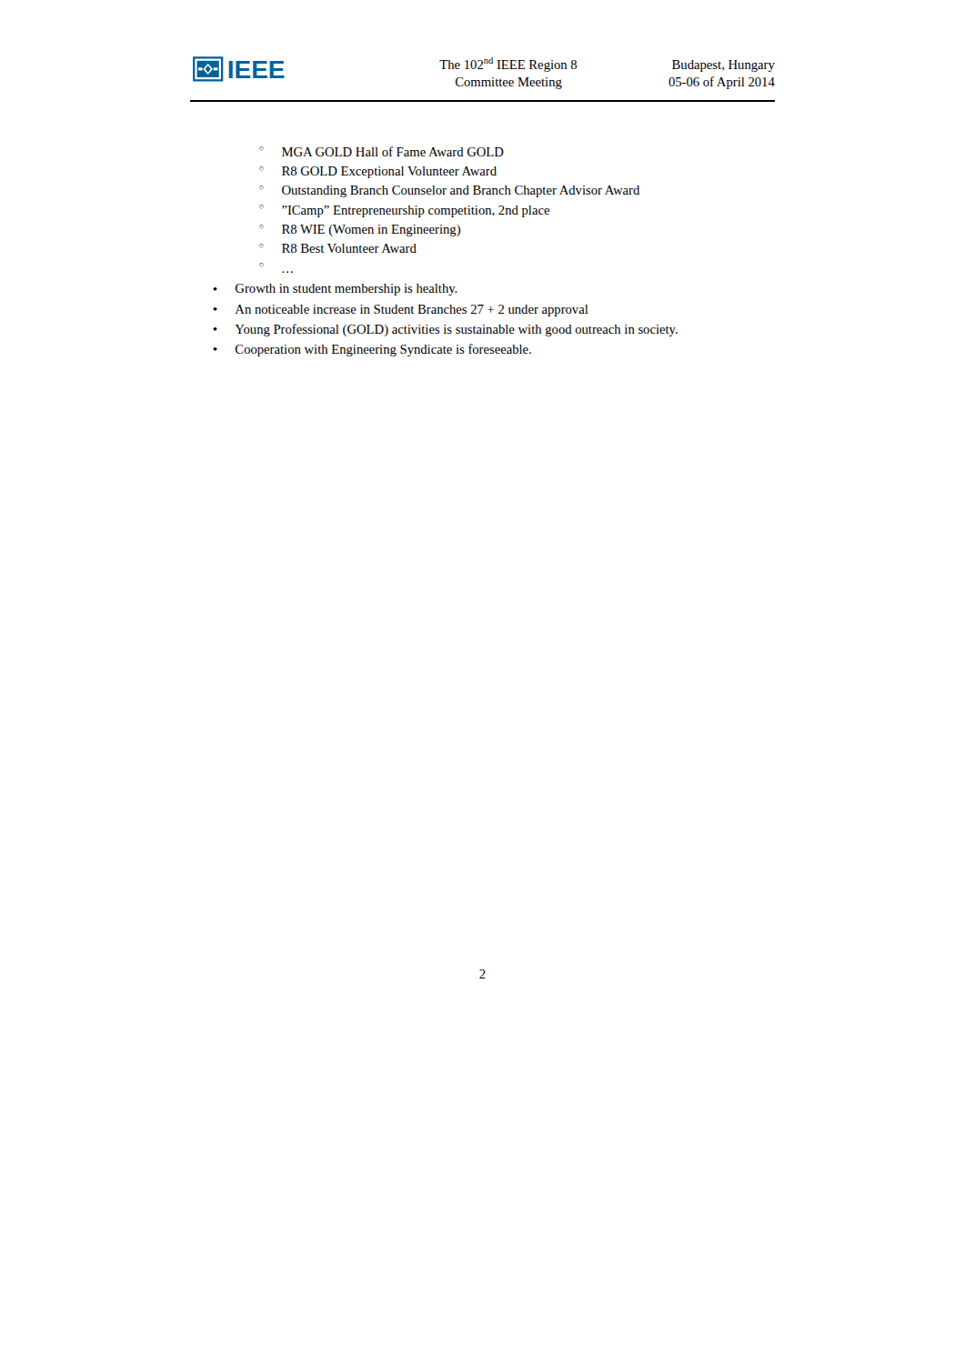IEEE
The 102nd IEEE Region 8
Committee Meeting
Budapest, Hungary
05-06 of April 2014
MGA GOLD Hall of Fame Award GOLD
R8 GOLD Exceptional Volunteer Award
Outstanding Branch Counselor and Branch Chapter Advisor Award
”ICamp” Entrepreneurship competition, 2nd place
R8 WIE (Women in Engineering)
R8 Best Volunteer Award
...
Growth in student membership is healthy.
An noticeable increase in Student Branches 27 + 2 under approval
Young Professional (GOLD) activities is sustainable with good outreach in society.
Cooperation with Engineering Syndicate is foreseeable.
2